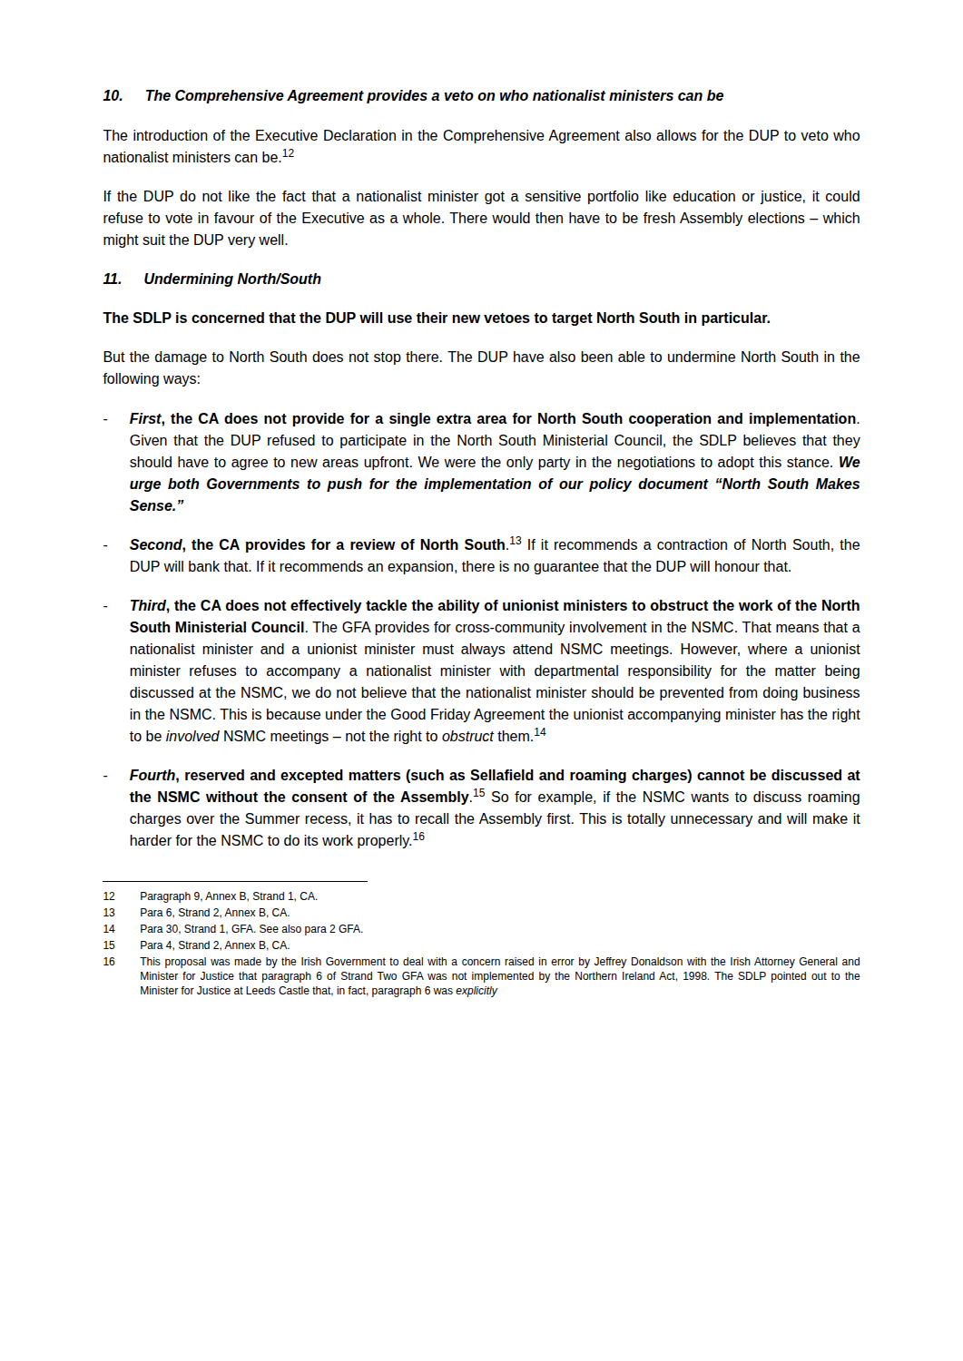10. The Comprehensive Agreement provides a veto on who nationalist ministers can be
The introduction of the Executive Declaration in the Comprehensive Agreement also allows for the DUP to veto who nationalist ministers can be.12
If the DUP do not like the fact that a nationalist minister got a sensitive portfolio like education or justice, it could refuse to vote in favour of the Executive as a whole. There would then have to be fresh Assembly elections – which might suit the DUP very well.
11. Undermining North/South
The SDLP is concerned that the DUP will use their new vetoes to target North South in particular.
But the damage to North South does not stop there. The DUP have also been able to undermine North South in the following ways:
- First, the CA does not provide for a single extra area for North South cooperation and implementation. Given that the DUP refused to participate in the North South Ministerial Council, the SDLP believes that they should have to agree to new areas upfront. We were the only party in the negotiations to adopt this stance. We urge both Governments to push for the implementation of our policy document “North South Makes Sense.”
- Second, the CA provides for a review of North South.13 If it recommends a contraction of North South, the DUP will bank that. If it recommends an expansion, there is no guarantee that the DUP will honour that.
- Third, the CA does not effectively tackle the ability of unionist ministers to obstruct the work of the North South Ministerial Council. The GFA provides for cross-community involvement in the NSMC. That means that a nationalist minister and a unionist minister must always attend NSMC meetings. However, where a unionist minister refuses to accompany a nationalist minister with departmental responsibility for the matter being discussed at the NSMC, we do not believe that the nationalist minister should be prevented from doing business in the NSMC. This is because under the Good Friday Agreement the unionist accompanying minister has the right to be involved NSMC meetings – not the right to obstruct them.14
- Fourth, reserved and excepted matters (such as Sellafield and roaming charges) cannot be discussed at the NSMC without the consent of the Assembly.15 So for example, if the NSMC wants to discuss roaming charges over the Summer recess, it has to recall the Assembly first. This is totally unnecessary and will make it harder for the NSMC to do its work properly.16
12 Paragraph 9, Annex B, Strand 1, CA.
13 Para 6, Strand 2, Annex B, CA.
14 Para 30, Strand 1, GFA. See also para 2 GFA.
15 Para 4, Strand 2, Annex B, CA.
16 This proposal was made by the Irish Government to deal with a concern raised in error by Jeffrey Donaldson with the Irish Attorney General and Minister for Justice that paragraph 6 of Strand Two GFA was not implemented by the Northern Ireland Act, 1998. The SDLP pointed out to the Minister for Justice at Leeds Castle that, in fact, paragraph 6 was explicitly